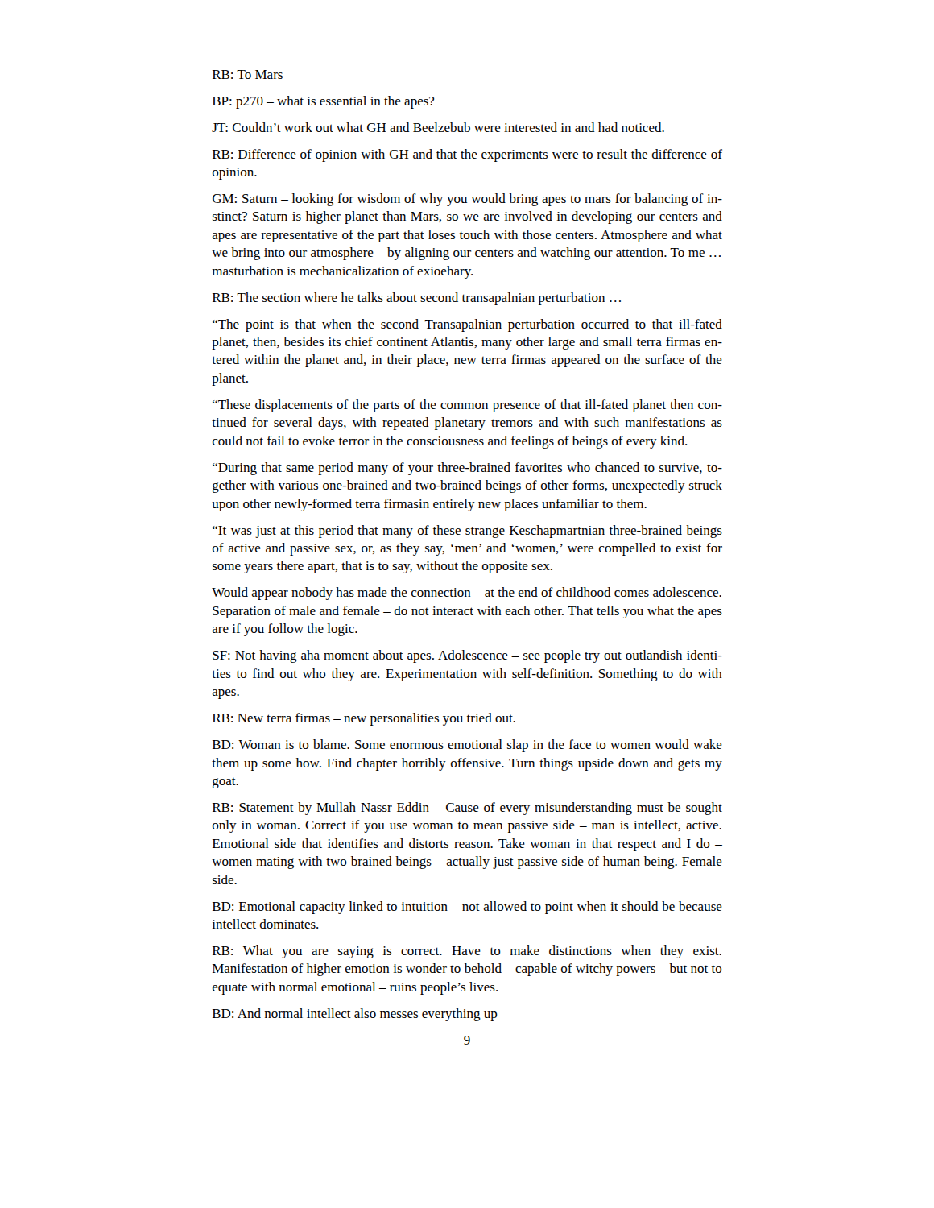RB: To Mars
BP: p270 – what is essential in the apes?
JT: Couldn’t work out what GH and Beelzebub were interested in and had noticed.
RB: Difference of opinion with GH and that the experiments were to result the difference of opinion.
GM: Saturn – looking for wisdom of why you would bring apes to mars for balancing of instinct? Saturn is higher planet than Mars, so we are involved in developing our centers and apes are representative of the part that loses touch with those centers. Atmosphere and what we bring into our atmosphere – by aligning our centers and watching our attention. To me … masturbation is mechanicalization of exioehary.
RB: The section where he talks about second transapalnian perturbation …
“The point is that when the second Transapalnian perturbation occurred to that ill-fated planet, then, besides its chief continent Atlantis, many other large and small terra firmas entered within the planet and, in their place, new terra firmas appeared on the surface of the planet.
“These displacements of the parts of the common presence of that ill-fated planet then continued for several days, with repeated planetary tremors and with such manifestations as could not fail to evoke terror in the consciousness and feelings of beings of every kind.
“During that same period many of your three-brained favorites who chanced to survive, together with various one-brained and two-brained beings of other forms, unexpectedly struck upon other newly-formed terra firmasin entirely new places unfamiliar to them.
“It was just at this period that many of these strange Keschapmartnian three-brained beings of active and passive sex, or, as they say, ‘men’ and ‘women,’ were compelled to exist for some years there apart, that is to say, without the opposite sex.
Would appear nobody has made the connection – at the end of childhood comes adolescence. Separation of male and female – do not interact with each other. That tells you what the apes are if you follow the logic.
SF: Not having aha moment about apes. Adolescence – see people try out outlandish identities to find out who they are. Experimentation with self-definition. Something to do with apes.
RB: New terra firmas – new personalities you tried out.
BD: Woman is to blame. Some enormous emotional slap in the face to women would wake them up some how. Find chapter horribly offensive. Turn things upside down and gets my goat.
RB: Statement by Mullah Nassr Eddin – Cause of every misunderstanding must be sought only in woman. Correct if you use woman to mean passive side – man is intellect, active. Emotional side that identifies and distorts reason. Take woman in that respect and I do – women mating with two brained beings – actually just passive side of human being. Female side.
BD: Emotional capacity linked to intuition – not allowed to point when it should be because intellect dominates.
RB: What you are saying is correct. Have to make distinctions when they exist. Manifestation of higher emotion is wonder to behold – capable of witchy powers – but not to equate with normal emotional – ruins people’s lives.
BD: And normal intellect also messes everything up
9